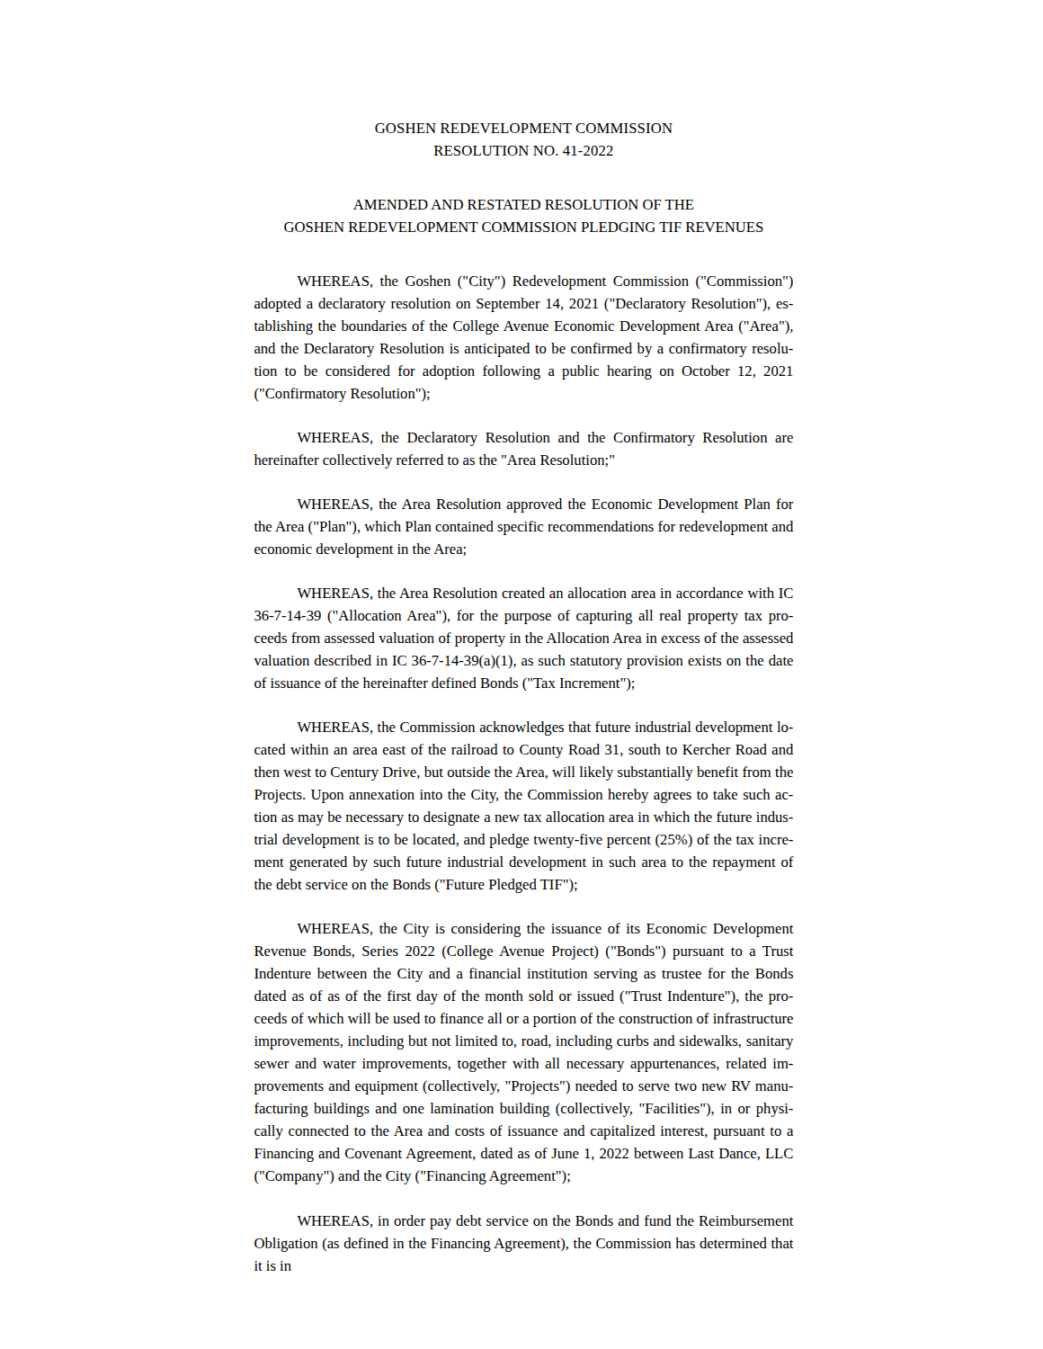Goshen Redevelopment Commission
Resolution No. 41-2022
Amended and Restated Resolution of the
Goshen Redevelopment Commission Pledging TIF Revenues
WHEREAS, the Goshen ("City") Redevelopment Commission ("Commission") adopted a declaratory resolution on September 14, 2021 ("Declaratory Resolution"), establishing the boundaries of the College Avenue Economic Development Area ("Area"), and the Declaratory Resolution is anticipated to be confirmed by a confirmatory resolution to be considered for adoption following a public hearing on October 12, 2021 ("Confirmatory Resolution");
WHEREAS, the Declaratory Resolution and the Confirmatory Resolution are hereinafter collectively referred to as the "Area Resolution;"
WHEREAS, the Area Resolution approved the Economic Development Plan for the Area ("Plan"), which Plan contained specific recommendations for redevelopment and economic development in the Area;
WHEREAS, the Area Resolution created an allocation area in accordance with IC 36-7-14-39 ("Allocation Area"), for the purpose of capturing all real property tax proceeds from assessed valuation of property in the Allocation Area in excess of the assessed valuation described in IC 36-7-14-39(a)(1), as such statutory provision exists on the date of issuance of the hereinafter defined Bonds ("Tax Increment");
WHEREAS, the Commission acknowledges that future industrial development located within an area east of the railroad to County Road 31, south to Kercher Road and then west to Century Drive, but outside the Area, will likely substantially benefit from the Projects. Upon annexation into the City, the Commission hereby agrees to take such action as may be necessary to designate a new tax allocation area in which the future industrial development is to be located, and pledge twenty-five percent (25%) of the tax increment generated by such future industrial development in such area to the repayment of the debt service on the Bonds ("Future Pledged TIF");
WHEREAS, the City is considering the issuance of its Economic Development Revenue Bonds, Series 2022 (College Avenue Project) ("Bonds") pursuant to a Trust Indenture between the City and a financial institution serving as trustee for the Bonds dated as of as of the first day of the month sold or issued ("Trust Indenture"), the proceeds of which will be used to finance all or a portion of the construction of infrastructure improvements, including but not limited to, road, including curbs and sidewalks, sanitary sewer and water improvements, together with all necessary appurtenances, related improvements and equipment (collectively, "Projects") needed to serve two new RV manufacturing buildings and one lamination building (collectively, "Facilities"), in or physically connected to the Area and costs of issuance and capitalized interest, pursuant to a Financing and Covenant Agreement, dated as of June 1, 2022 between Last Dance, LLC ("Company") and the City ("Financing Agreement");
WHEREAS, in order pay debt service on the Bonds and fund the Reimbursement Obligation (as defined in the Financing Agreement), the Commission has determined that it is in